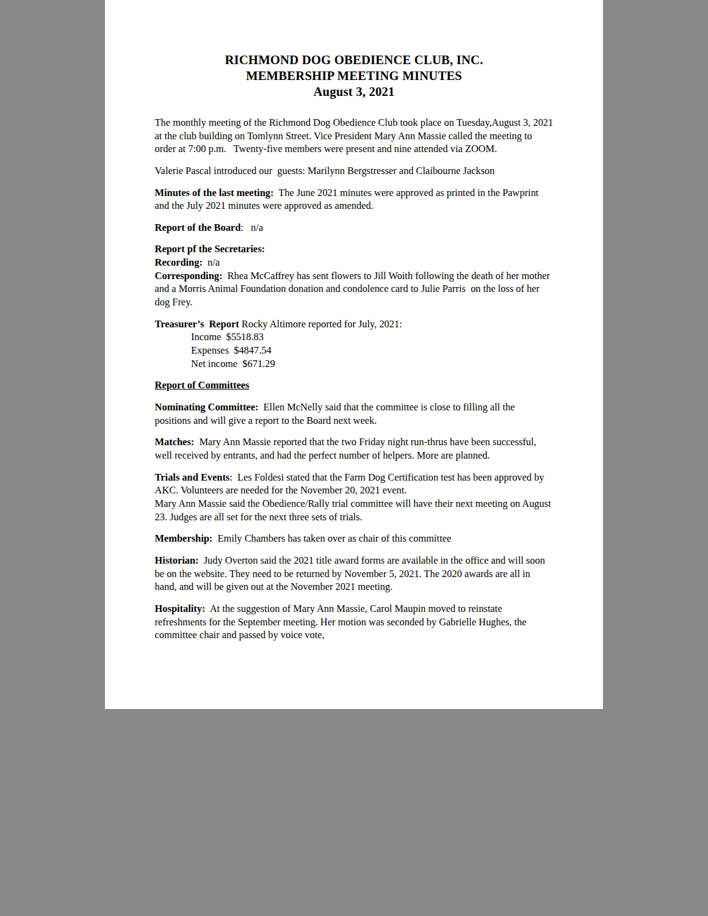RICHMOND DOG OBEDIENCE CLUB, INC. MEMBERSHIP MEETING MINUTES August 3, 2021
The monthly meeting of the Richmond Dog Obedience Club took place on Tuesday,August 3, 2021 at the club building on Tomlynn Street. Vice President Mary Ann Massie called the meeting to order at 7:00 p.m. Twenty-five members were present and nine attended via ZOOM.
Valerie Pascal introduced our guests: Marilynn Bergstresser and Claibourne Jackson
Minutes of the last meeting: The June 2021 minutes were approved as printed in the Pawprint and the July 2021 minutes were approved as amended.
Report of the Board: n/a
Report pf the Secretaries:
Recording: n/a
Corresponding: Rhea McCaffrey has sent flowers to Jill Woith following the death of her mother and a Morris Animal Foundation donation and condolence card to Julie Parris on the loss of her dog Frey.
Treasurer’s Report Rocky Altimore reported for July, 2021:
Income $5518.83
Expenses $4847.54
Net income $671.29
Report of Committees
Nominating Committee: Ellen McNelly said that the committee is close to filling all the positions and will give a report to the Board next week.
Matches: Mary Ann Massie reported that the two Friday night run-thrus have been successful, well received by entrants, and had the perfect number of helpers. More are planned.
Trials and Events: Les Foldesi stated that the Farm Dog Certification test has been approved by AKC. Volunteers are needed for the November 20, 2021 event.
Mary Ann Massie said the Obedience/Rally trial committee will have their next meeting on August 23. Judges are all set for the next three sets of trials.
Membership: Emily Chambers has taken over as chair of this committee
Historian: Judy Overton said the 2021 title award forms are available in the office and will soon be on the website. They need to be returned by November 5, 2021. The 2020 awards are all in hand, and will be given out at the November 2021 meeting.
Hospitality: At the suggestion of Mary Ann Massie, Carol Maupin moved to reinstate refreshments for the September meeting. Her motion was seconded by Gabrielle Hughes, the committee chair and passed by voice vote,